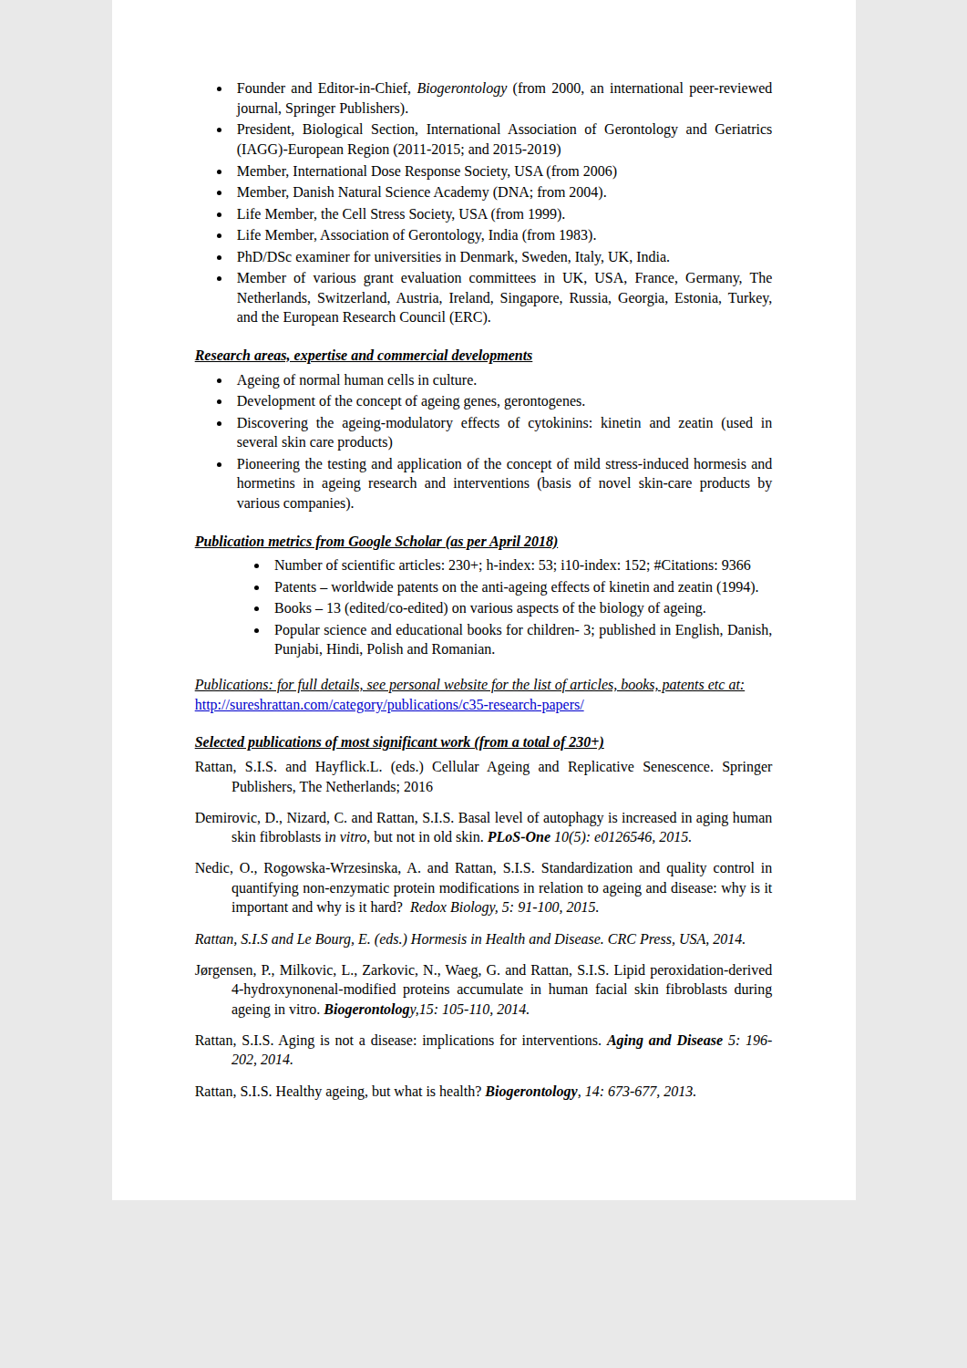Founder and Editor-in-Chief, Biogerontology (from 2000, an international peer-reviewed journal, Springer Publishers).
President, Biological Section, International Association of Gerontology and Geriatrics (IAGG)-European Region (2011-2015; and 2015-2019)
Member, International Dose Response Society, USA (from 2006)
Member, Danish Natural Science Academy (DNA; from 2004).
Life Member, the Cell Stress Society, USA (from 1999).
Life Member, Association of Gerontology, India (from 1983).
PhD/DSc examiner for universities in Denmark, Sweden, Italy, UK, India.
Member of various grant evaluation committees in UK, USA, France, Germany, The Netherlands, Switzerland, Austria, Ireland, Singapore, Russia, Georgia, Estonia, Turkey, and the European Research Council (ERC).
Research areas, expertise and commercial developments
Ageing of normal human cells in culture.
Development of the concept of ageing genes, gerontogenes.
Discovering the ageing-modulatory effects of cytokinins: kinetin and zeatin (used in several skin care products)
Pioneering the testing and application of the concept of mild stress-induced hormesis and hormetins in ageing research and interventions (basis of novel skin-care products by various companies).
Publication metrics from Google Scholar (as per April 2018)
Number of scientific articles: 230+; h-index: 53; i10-index: 152; #Citations: 9366
Patents – worldwide patents on the anti-ageing effects of kinetin and zeatin (1994).
Books – 13 (edited/co-edited) on various aspects of the biology of ageing.
Popular science and educational books for children- 3; published in English, Danish, Punjabi, Hindi, Polish and Romanian.
Publications: for full details, see personal website for the list of articles, books, patents etc at:
http://sureshrattan.com/category/publications/c35-research-papers/
Selected publications of most significant work (from a total of 230+)
Rattan, S.I.S. and Hayflick.L. (eds.) Cellular Ageing and Replicative Senescence. Springer Publishers, The Netherlands; 2016
Demirovic, D., Nizard, C. and Rattan, S.I.S. Basal level of autophagy is increased in aging human skin fibroblasts in vitro, but not in old skin. PLoS-One 10(5): e0126546, 2015.
Nedic, O., Rogowska-Wrzesinska, A. and Rattan, S.I.S. Standardization and quality control in quantifying non-enzymatic protein modifications in relation to ageing and disease: why is it important and why is it hard? Redox Biology, 5: 91-100, 2015.
Rattan, S.I.S and Le Bourg, E. (eds.) Hormesis in Health and Disease. CRC Press, USA, 2014.
Jørgensen, P., Milkovic, L., Zarkovic, N., Waeg, G. and Rattan, S.I.S. Lipid peroxidation-derived 4-hydroxynonenal-modified proteins accumulate in human facial skin fibroblasts during ageing in vitro. Biogerontolog y,15: 105-110, 2014.
Rattan, S.I.S. Aging is not a disease: implications for interventions. Aging and Disease 5: 196-202, 2014.
Rattan, S.I.S. Healthy ageing, but what is health? Biogerontology, 14: 673-677, 2013.